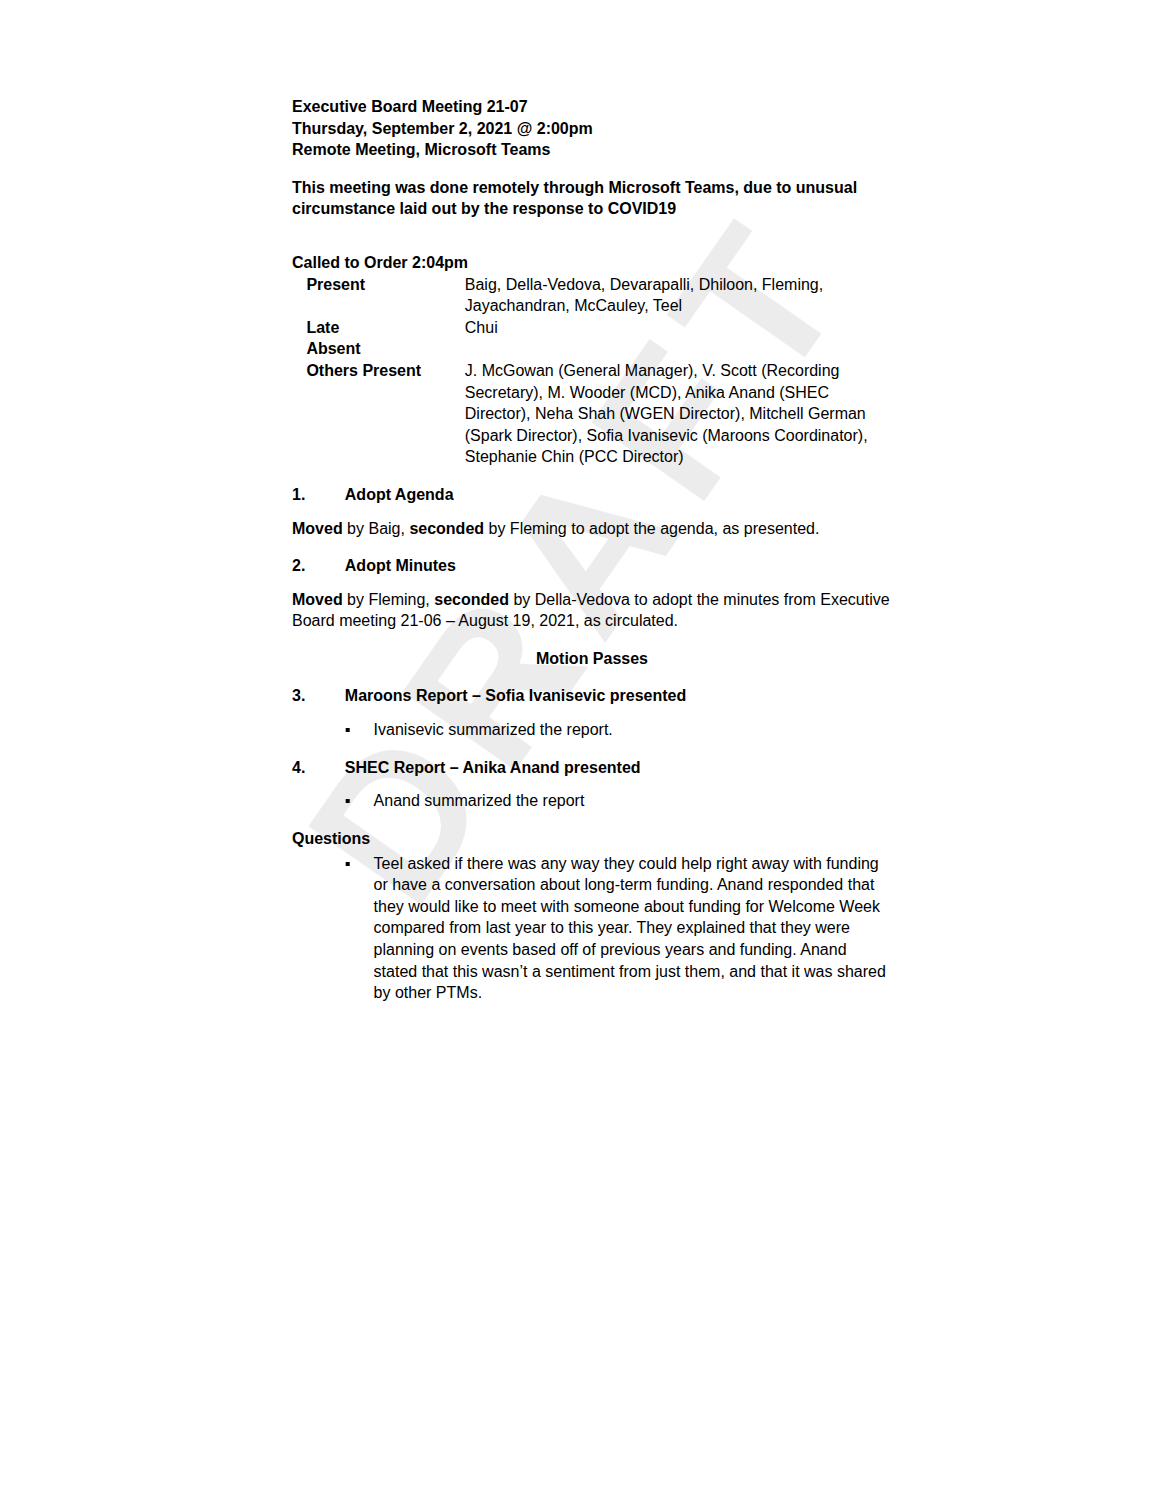DRAFT
Executive Board Meeting 21-07
Thursday, September 2, 2021 @ 2:00pm
Remote Meeting, Microsoft Teams
This meeting was done remotely through Microsoft Teams, due to unusual circumstance laid out by the response to COVID19
Called to Order 2:04pm
| Present | Baig, Della-Vedova, Devarapalli, Dhiloon, Fleming, Jayachandran, McCauley, Teel |
| Late | Chui |
| Absent | |
| Others Present | J. McGowan (General Manager), V. Scott (Recording Secretary), M. Wooder (MCD), Anika Anand (SHEC Director), Neha Shah (WGEN Director), Mitchell German (Spark Director), Sofia Ivanisevic (Maroons Coordinator), Stephanie Chin (PCC Director) |
1. Adopt Agenda
Moved by Baig, seconded by Fleming to adopt the agenda, as presented.
2. Adopt Minutes
Moved by Fleming, seconded by Della-Vedova to adopt the minutes from Executive Board meeting 21-06 – August 19, 2021, as circulated.
Motion Passes
3. Maroons Report – Sofia Ivanisevic presented
Ivanisevic summarized the report.
4. SHEC Report – Anika Anand presented
Anand summarized the report
Questions
Teel asked if there was any way they could help right away with funding or have a conversation about long-term funding. Anand responded that they would like to meet with someone about funding for Welcome Week compared from last year to this year. They explained that they were planning on events based off of previous years and funding. Anand stated that this wasn’t a sentiment from just them, and that it was shared by other PTMs.